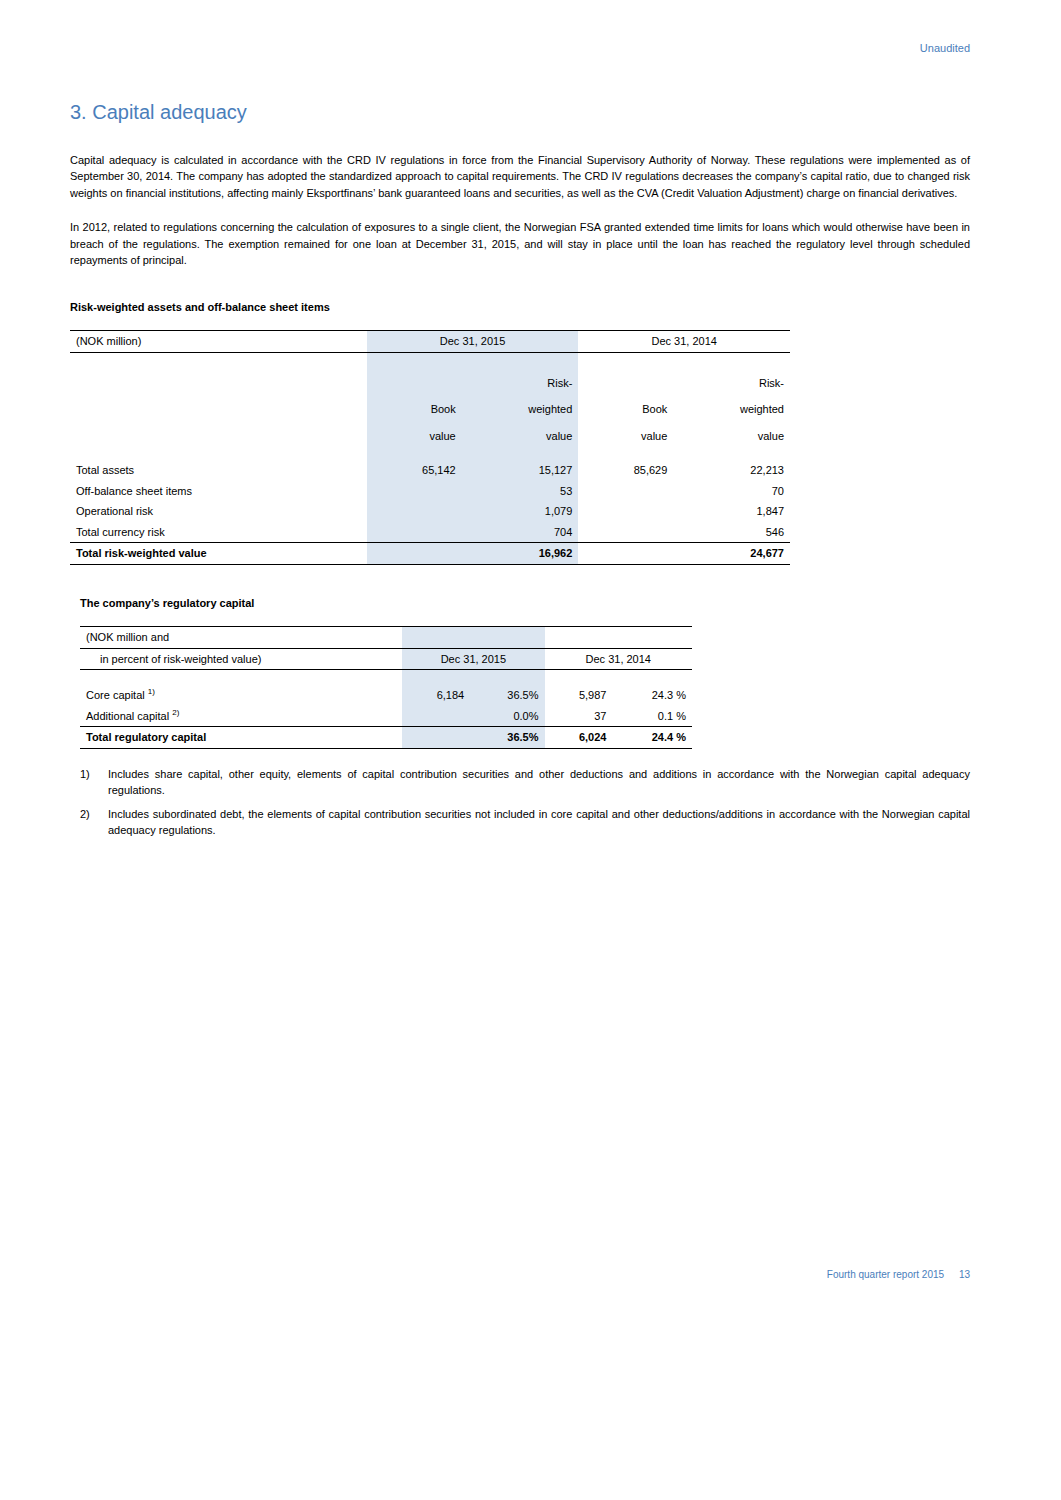Unaudited
3. Capital adequacy
Capital adequacy is calculated in accordance with the CRD IV regulations in force from the Financial Supervisory Authority of Norway. These regulations were implemented as of September 30, 2014. The company has adopted the standardized approach to capital requirements. The CRD IV regulations decreases the company’s capital ratio, due to changed risk weights on financial institutions, affecting mainly Eksportfinans’ bank guaranteed loans and securities, as well as the CVA (Credit Valuation Adjustment) charge on financial derivatives.
In 2012, related to regulations concerning the calculation of exposures to a single client, the Norwegian FSA granted extended time limits for loans which would otherwise have been in breach of the regulations. The exemption remained for one loan at December 31, 2015, and will stay in place until the loan has reached the regulatory level through scheduled repayments of principal.
Risk-weighted assets and off-balance sheet items
| (NOK million) | Dec 31, 2015 | Dec 31, 2014 |
| | | Risk- | | Risk- |
| | Book | weighted | Book | weighted |
| | value | value | value | value |
| Total assets | 65,142 | 15,127 | 85,629 | 22,213 |
| Off-balance sheet items | | 53 | | 70 |
| Operational risk | | 1,079 | | 1,847 |
| Total currency risk | | 704 | | 546 |
| Total risk-weighted value | | 16,962 | | 24,677 |
The company’s regulatory capital
| (NOK million and | | | | |
| in percent of risk-weighted value) | Dec 31, 2015 | Dec 31, 2014 |
| Core capital 1) | 6,184 | 36.5% | 5,987 | 24.3 % |
| Additional capital 2) | | 0.0% | 37 | 0.1 % |
| Total regulatory capital | | 36.5% | 6,024 | 24.4 % |
| 1) | Includes share capital, other equity, elements of capital contribution securities and other deductions and additions in accordance with the Norwegian capital adequacy regulations. |
| 2) | Includes subordinated debt, the elements of capital contribution securities not included in core capital and other deductions/additions in accordance with the Norwegian capital adequacy regulations. |
Fourth quarter report 2015 13